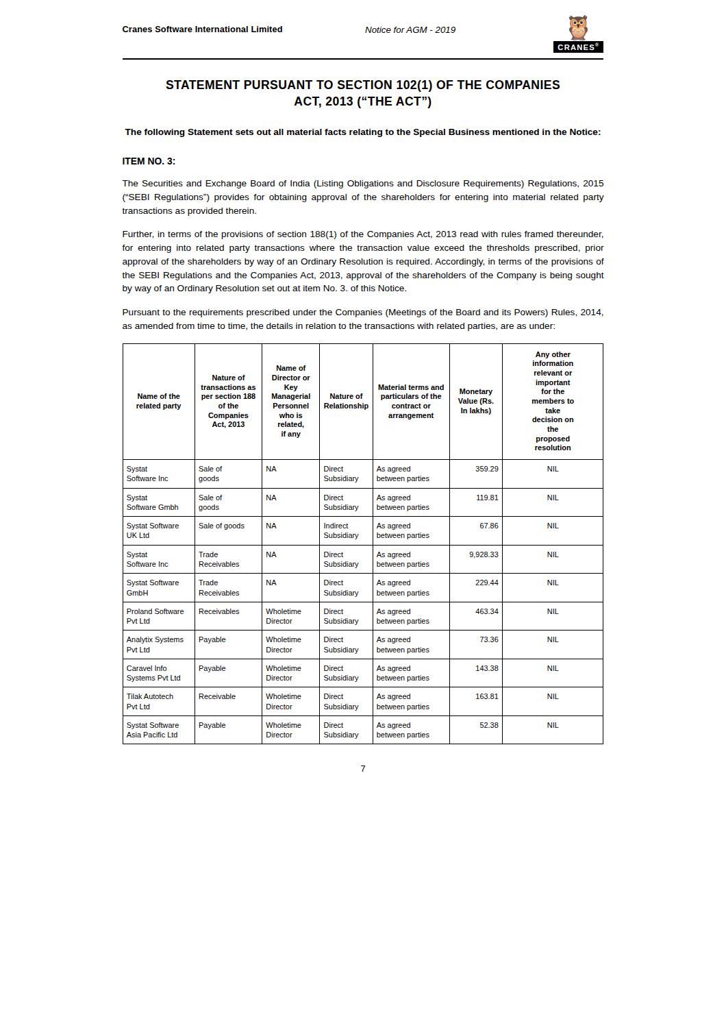Cranes Software International Limited
Notice for AGM - 2019
🦉 CRANES®
STATEMENT PURSUANT TO SECTION 102(1) OF THE COMPANIES
ACT, 2013 (“THE ACT”)
The following Statement sets out all material facts relating to the Special Business mentioned in the Notice:
ITEM NO. 3:
The Securities and Exchange Board of India (Listing Obligations and Disclosure Requirements) Regulations, 2015 (“SEBI Regulations”) provides for obtaining approval of the shareholders for entering into material related party transactions as provided therein.
Further, in terms of the provisions of section 188(1) of the Companies Act, 2013 read with rules framed thereunder, for entering into related party transactions where the transaction value exceed the thresholds prescribed, prior approval of the shareholders by way of an Ordinary Resolution is required. Accordingly, in terms of the provisions of the SEBI Regulations and the Companies Act, 2013, approval of the shareholders of the Company is being sought by way of an Ordinary Resolution set out at item No. 3. of this Notice.
Pursuant to the requirements prescribed under the Companies (Meetings of the Board and its Powers) Rules, 2014, as amended from time to time, the details in relation to the transactions with related parties, are as under:
| Name of the related party | Nature of transactions as per section 188 of the Companies Act, 2013 | Name of Director or Key Managerial Personnel who is related, if any | Nature of Relationship | Material terms and particulars of the contract or arrangement | Monetary Value (Rs. In lakhs) | Any other information relevant or important for the members to take decision on the proposed resolution |
| --- | --- | --- | --- | --- | --- | --- |
| Systat Software Inc | Sale of goods | NA | Direct Subsidiary | As agreed between parties | 359.29 | NIL |
| Systat Software Gmbh | Sale of goods | NA | Direct Subsidiary | As agreed between parties | 119.81 | NIL |
| Systat Software UK Ltd | Sale of goods | NA | Indirect Subsidiary | As agreed between parties | 67.86 | NIL |
| Systat Software Inc | Trade Receivables | NA | Direct Subsidiary | As agreed between parties | 9,928.33 | NIL |
| Systat Software GmbH | Trade Receivables | NA | Direct Subsidiary | As agreed between parties | 229.44 | NIL |
| Proland Software Pvt Ltd | Receivables | Wholetime Director | Direct Subsidiary | As agreed between parties | 463.34 | NIL |
| Analytix Systems Pvt Ltd | Payable | Wholetime Director | Direct Subsidiary | As agreed between parties | 73.36 | NIL |
| Caravel Info Systems Pvt Ltd | Payable | Wholetime Director | Direct Subsidiary | As agreed between parties | 143.38 | NIL |
| Tilak Autotech Pvt Ltd | Receivable | Wholetime Director | Direct Subsidiary | As agreed between parties | 163.81 | NIL |
| Systat Software Asia Pacific Ltd | Payable | Wholetime Director | Direct Subsidiary | As agreed between parties | 52.38 | NIL |
7